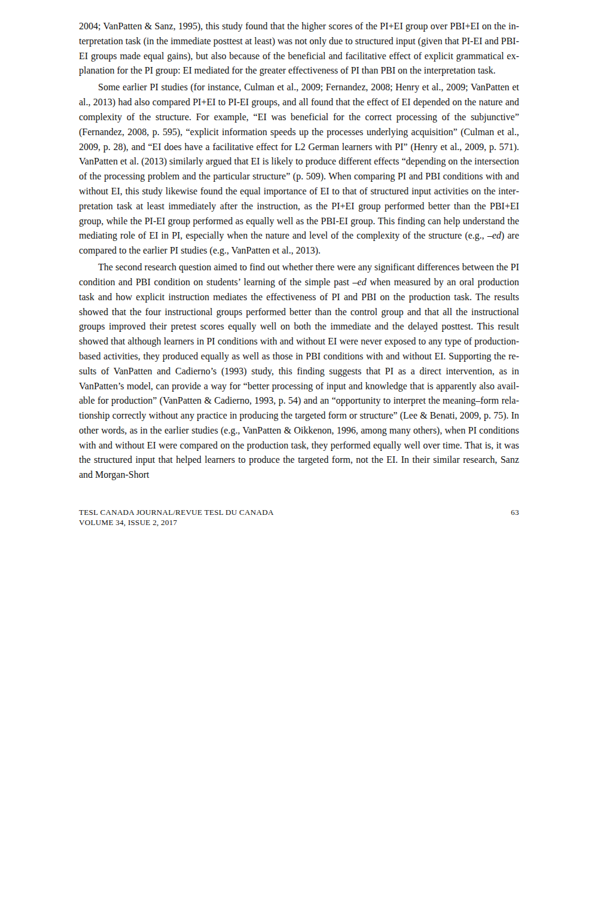2004; VanPatten & Sanz, 1995), this study found that the higher scores of the PI+EI group over PBI+EI on the interpretation task (in the immediate posttest at least) was not only due to structured input (given that PI-EI and PBI-EI groups made equal gains), but also because of the beneficial and facilitative effect of explicit grammatical explanation for the PI group: EI mediated for the greater effectiveness of PI than PBI on the interpretation task.
Some earlier PI studies (for instance, Culman et al., 2009; Fernandez, 2008; Henry et al., 2009; VanPatten et al., 2013) had also compared PI+EI to PI-EI groups, and all found that the effect of EI depended on the nature and complexity of the structure. For example, “EI was beneficial for the correct processing of the subjunctive” (Fernandez, 2008, p. 595), “explicit information speeds up the processes underlying acquisition” (Culman et al., 2009, p. 28), and “EI does have a facilitative effect for L2 German learners with PI” (Henry et al., 2009, p. 571). VanPatten et al. (2013) similarly argued that EI is likely to produce different effects “depending on the intersection of the processing problem and the particular structure” (p. 509). When comparing PI and PBI conditions with and without EI, this study likewise found the equal importance of EI to that of structured input activities on the interpretation task at least immediately after the instruction, as the PI+EI group performed better than the PBI+EI group, while the PI-EI group performed as equally well as the PBI-EI group. This finding can help understand the mediating role of EI in PI, especially when the nature and level of the complexity of the structure (e.g., –ed) are compared to the earlier PI studies (e.g., VanPatten et al., 2013).
The second research question aimed to find out whether there were any significant differences between the PI condition and PBI condition on students’ learning of the simple past –ed when measured by an oral production task and how explicit instruction mediates the effectiveness of PI and PBI on the production task. The results showed that the four instructional groups performed better than the control group and that all the instructional groups improved their pretest scores equally well on both the immediate and the delayed posttest. This result showed that although learners in PI conditions with and without EI were never exposed to any type of production-based activities, they produced equally as well as those in PBI conditions with and without EI. Supporting the results of VanPatten and Cadierno’s (1993) study, this finding suggests that PI as a direct intervention, as in VanPatten’s model, can provide a way for “better processing of input and knowledge that is apparently also available for production” (VanPatten & Cadierno, 1993, p. 54) and an “opportunity to interpret the meaning–form relationship correctly without any practice in producing the targeted form or structure” (Lee & Benati, 2009, p. 75). In other words, as in the earlier studies (e.g., VanPatten & Oikkenon, 1996, among many others), when PI conditions with and without EI were compared on the production task, they performed equally well over time. That is, it was the structured input that helped learners to produce the targeted form, not the EI. In their similar research, Sanz and Morgan-Short
63 TESL Canada Journal/Revue TESL du Canada Volume 34, Issue 2, 2017